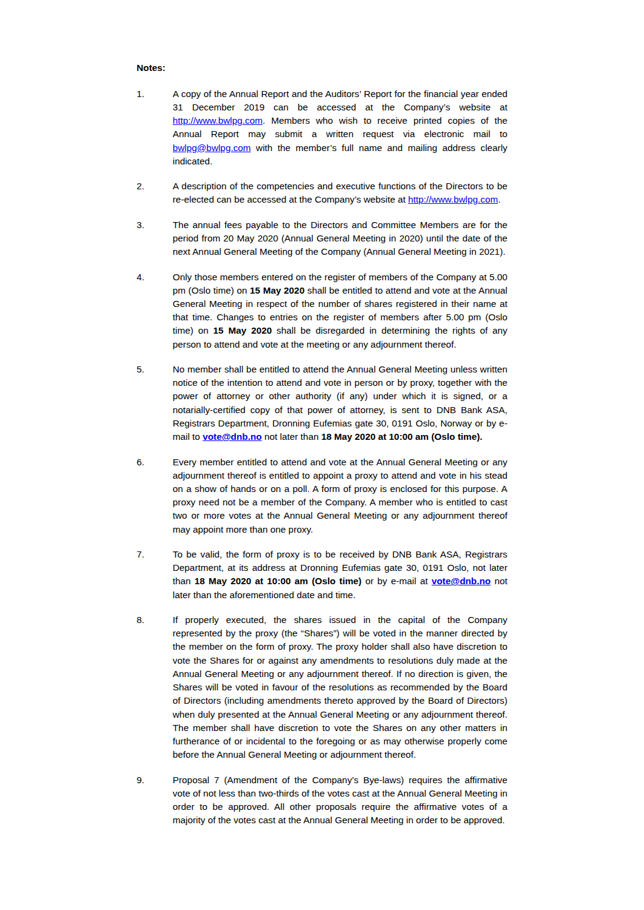Notes:
A copy of the Annual Report and the Auditors’ Report for the financial year ended 31 December 2019 can be accessed at the Company’s website at http://www.bwlpg.com. Members who wish to receive printed copies of the Annual Report may submit a written request via electronic mail to bwlpg@bwlpg.com with the member’s full name and mailing address clearly indicated.
A description of the competencies and executive functions of the Directors to be re-elected can be accessed at the Company’s website at http://www.bwlpg.com.
The annual fees payable to the Directors and Committee Members are for the period from 20 May 2020 (Annual General Meeting in 2020) until the date of the next Annual General Meeting of the Company (Annual General Meeting in 2021).
Only those members entered on the register of members of the Company at 5.00 pm (Oslo time) on 15 May 2020 shall be entitled to attend and vote at the Annual General Meeting in respect of the number of shares registered in their name at that time. Changes to entries on the register of members after 5.00 pm (Oslo time) on 15 May 2020 shall be disregarded in determining the rights of any person to attend and vote at the meeting or any adjournment thereof.
No member shall be entitled to attend the Annual General Meeting unless written notice of the intention to attend and vote in person or by proxy, together with the power of attorney or other authority (if any) under which it is signed, or a notarially-certified copy of that power of attorney, is sent to DNB Bank ASA, Registrars Department, Dronning Eufemias gate 30, 0191 Oslo, Norway or by e-mail to vote@dnb.no not later than 18 May 2020 at 10:00 am (Oslo time).
Every member entitled to attend and vote at the Annual General Meeting or any adjournment thereof is entitled to appoint a proxy to attend and vote in his stead on a show of hands or on a poll. A form of proxy is enclosed for this purpose. A proxy need not be a member of the Company. A member who is entitled to cast two or more votes at the Annual General Meeting or any adjournment thereof may appoint more than one proxy.
To be valid, the form of proxy is to be received by DNB Bank ASA, Registrars Department, at its address at Dronning Eufemias gate 30, 0191 Oslo, not later than 18 May 2020 at 10:00 am (Oslo time) or by e-mail at vote@dnb.no not later than the aforementioned date and time.
If properly executed, the shares issued in the capital of the Company represented by the proxy (the “Shares”) will be voted in the manner directed by the member on the form of proxy. The proxy holder shall also have discretion to vote the Shares for or against any amendments to resolutions duly made at the Annual General Meeting or any adjournment thereof. If no direction is given, the Shares will be voted in favour of the resolutions as recommended by the Board of Directors (including amendments thereto approved by the Board of Directors) when duly presented at the Annual General Meeting or any adjournment thereof. The member shall have discretion to vote the Shares on any other matters in furtherance of or incidental to the foregoing or as may otherwise properly come before the Annual General Meeting or adjournment thereof.
Proposal 7 (Amendment of the Company’s Bye-laws) requires the affirmative vote of not less than two-thirds of the votes cast at the Annual General Meeting in order to be approved. All other proposals require the affirmative votes of a majority of the votes cast at the Annual General Meeting in order to be approved.